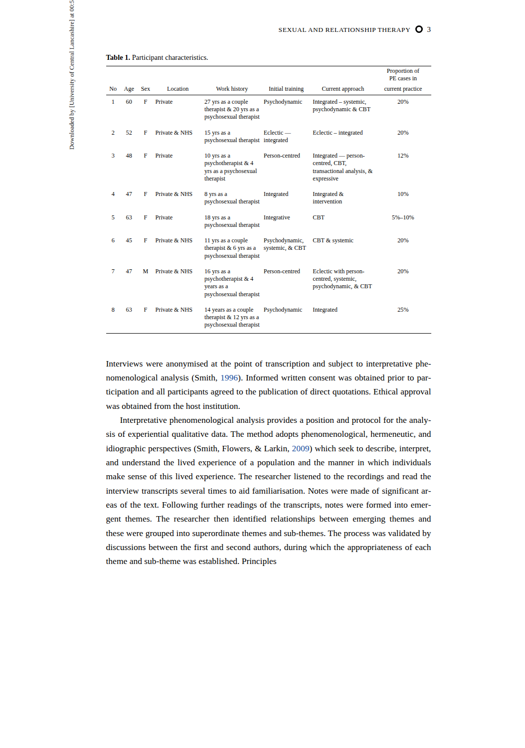SEXUAL AND RELATIONSHIP THERAPY 3
Downloaded by [University of Central Lancashire] at 00:58 27 May 2016
Table 1. Participant characteristics.
| | Proportion of PE cases in |
| --- | --- |
| No | Age | Sex | Location | Work history | Initial training | Current approach | current practice |
| 1 | 60 | F | Private | 27 yrs as a couple therapist & 20 yrs as a psychosexual therapist | Psychodynamic | Integrated – systemic, psychodynamic & CBT | 20% |
| 2 | 52 | F | Private & NHS | 15 yrs as a psychosexual therapist | Eclectic — integrated | Eclectic – integrated | 20% |
| 3 | 48 | F | Private | 10 yrs as a psychotherapist & 4 yrs as a psychosexual therapist | Person-centred | Integrated — person-centred, CBT, transactional analysis, & expressive | 12% |
| 4 | 47 | F | Private & NHS | 8 yrs as a psychosexual therapist | Integrated | Integrated & intervention | 10% |
| 5 | 63 | F | Private | 18 yrs as a psychosexual therapist | Integrative | CBT | 5%–10% |
| 6 | 45 | F | Private & NHS | 11 yrs as a couple therapist & 6 yrs as a psychosexual therapist | Psychodynamic, systemic, & CBT | CBT & systemic | 20% |
| 7 | 47 | M | Private & NHS | 16 yrs as a psychotherapist & 4 years as a psychosexual therapist | Person-centred | Eclectic with person-centred, systemic, psychodynamic, & CBT | 20% |
| 8 | 63 | F | Private & NHS | 14 years as a couple therapist & 12 yrs as a psychosexual therapist | Psychodynamic | Integrated | 25% |
Interviews were anonymised at the point of transcription and subject to interpretative phenomenological analysis (Smith, 1996). Informed written consent was obtained prior to participation and all participants agreed to the publication of direct quotations. Ethical approval was obtained from the host institution.
Interpretative phenomenological analysis provides a position and protocol for the analysis of experiential qualitative data. The method adopts phenomenological, hermeneutic, and idiographic perspectives (Smith, Flowers, & Larkin, 2009) which seek to describe, interpret, and understand the lived experience of a population and the manner in which individuals make sense of this lived experience. The researcher listened to the recordings and read the interview transcripts several times to aid familiarisation. Notes were made of significant areas of the text. Following further readings of the transcripts, notes were formed into emergent themes. The researcher then identified relationships between emerging themes and these were grouped into superordinate themes and sub-themes. The process was validated by discussions between the first and second authors, during which the appropriateness of each theme and sub-theme was established. Principles